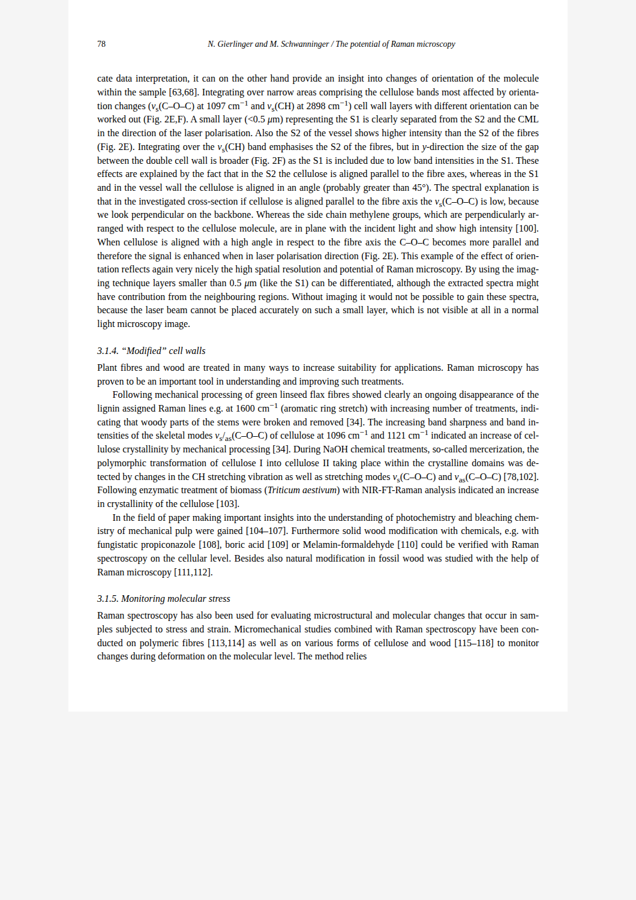78 N. Gierlinger and M. Schwanninger / The potential of Raman microscopy
cate data interpretation, it can on the other hand provide an insight into changes of orientation of the molecule within the sample [63,68]. Integrating over narrow areas comprising the cellulose bands most affected by orientation changes (νs(C–O–C) at 1097 cm−1 and νs(CH) at 2898 cm−1) cell wall layers with different orientation can be worked out (Fig. 2E,F). A small layer (<0.5 μm) representing the S1 is clearly separated from the S2 and the CML in the direction of the laser polarisation. Also the S2 of the vessel shows higher intensity than the S2 of the fibres (Fig. 2E). Integrating over the νs(CH) band emphasises the S2 of the fibres, but in y-direction the size of the gap between the double cell wall is broader (Fig. 2F) as the S1 is included due to low band intensities in the S1. These effects are explained by the fact that in the S2 the cellulose is aligned parallel to the fibre axes, whereas in the S1 and in the vessel wall the cellulose is aligned in an angle (probably greater than 45°). The spectral explanation is that in the investigated cross-section if cellulose is aligned parallel to the fibre axis the νs(C–O–C) is low, because we look perpendicular on the backbone. Whereas the side chain methylene groups, which are perpendicularly arranged with respect to the cellulose molecule, are in plane with the incident light and show high intensity [100]. When cellulose is aligned with a high angle in respect to the fibre axis the C–O–C becomes more parallel and therefore the signal is enhanced when in laser polarisation direction (Fig. 2E). This example of the effect of orientation reflects again very nicely the high spatial resolution and potential of Raman microscopy. By using the imaging technique layers smaller than 0.5 μm (like the S1) can be differentiated, although the extracted spectra might have contribution from the neighbouring regions. Without imaging it would not be possible to gain these spectra, because the laser beam cannot be placed accurately on such a small layer, which is not visible at all in a normal light microscopy image.
3.1.4. “Modified” cell walls
Plant fibres and wood are treated in many ways to increase suitability for applications. Raman microscopy has proven to be an important tool in understanding and improving such treatments.
Following mechanical processing of green linseed flax fibres showed clearly an ongoing disappearance of the lignin assigned Raman lines e.g. at 1600 cm−1 (aromatic ring stretch) with increasing number of treatments, indicating that woody parts of the stems were broken and removed [34]. The increasing band sharpness and band intensities of the skeletal modes νs/as(C–O–C) of cellulose at 1096 cm−1 and 1121 cm−1 indicated an increase of cellulose crystallinity by mechanical processing [34]. During NaOH chemical treatments, so-called mercerization, the polymorphic transformation of cellulose I into cellulose II taking place within the crystalline domains was detected by changes in the CH stretching vibration as well as stretching modes νs(C–O–C) and νas(C–O–C) [78,102]. Following enzymatic treatment of biomass (Triticum aestivum) with NIR-FT-Raman analysis indicated an increase in crystallinity of the cellulose [103].
In the field of paper making important insights into the understanding of photochemistry and bleaching chemistry of mechanical pulp were gained [104–107]. Furthermore solid wood modification with chemicals, e.g. with fungistatic propiconazole [108], boric acid [109] or Melamin-formaldehyde [110] could be verified with Raman spectroscopy on the cellular level. Besides also natural modification in fossil wood was studied with the help of Raman microscopy [111,112].
3.1.5. Monitoring molecular stress
Raman spectroscopy has also been used for evaluating microstructural and molecular changes that occur in samples subjected to stress and strain. Micromechanical studies combined with Raman spectroscopy have been conducted on polymeric fibres [113,114] as well as on various forms of cellulose and wood [115–118] to monitor changes during deformation on the molecular level. The method relies